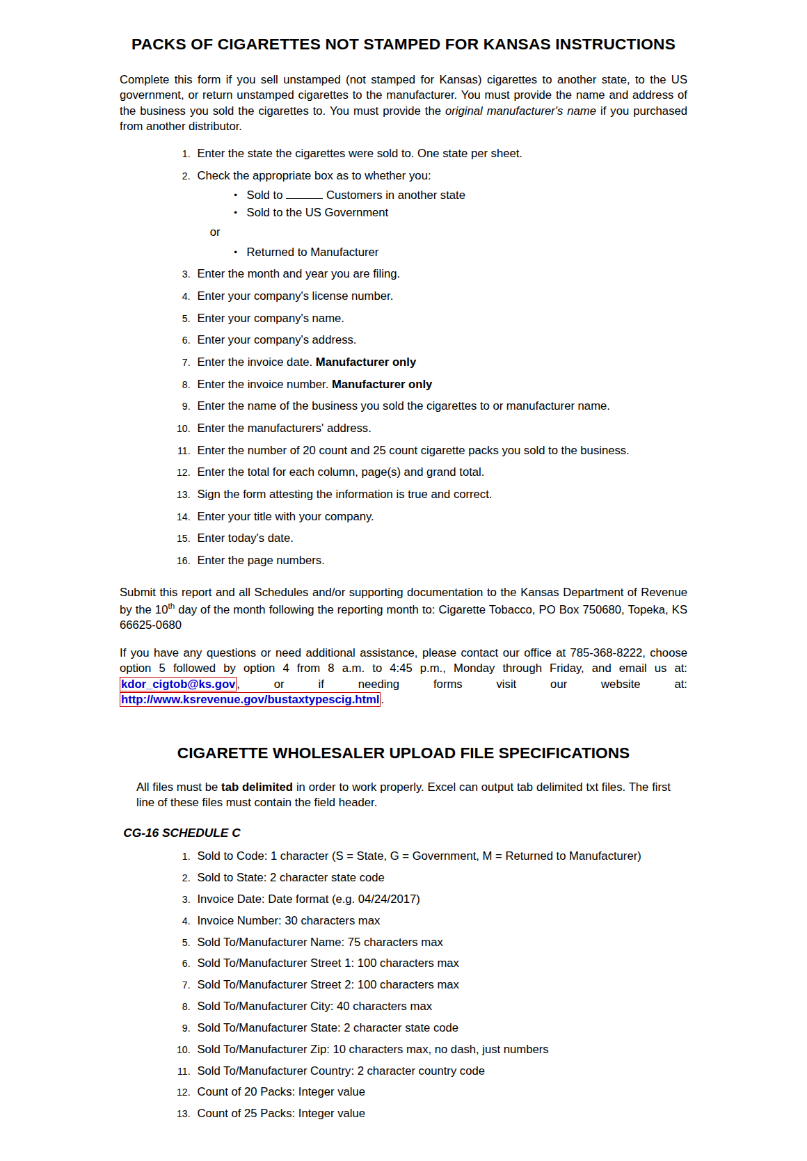PACKS OF CIGARETTES NOT STAMPED FOR KANSAS INSTRUCTIONS
Complete this form if you sell unstamped (not stamped for Kansas) cigarettes to another state, to the US government, or return unstamped cigarettes to the manufacturer. You must provide the name and address of the business you sold the cigarettes to. You must provide the original manufacturer's name if you purchased from another distributor.
Enter the state the cigarettes were sold to. One state per sheet.
Check the appropriate box as to whether you:
Sold to Customers in another state
Sold to the US Government
or
Returned to Manufacturer
Enter the month and year you are filing.
Enter your company's license number.
Enter your company's name.
Enter your company's address.
Enter the invoice date. Manufacturer only
Enter the invoice number. Manufacturer only
Enter the name of the business you sold the cigarettes to or manufacturer name.
Enter the manufacturers' address.
Enter the number of 20 count and 25 count cigarette packs you sold to the business.
Enter the total for each column, page(s) and grand total.
Sign the form attesting the information is true and correct.
Enter your title with your company.
Enter today's date.
Enter the page numbers.
Submit this report and all Schedules and/or supporting documentation to the Kansas Department of Revenue by the 10th day of the month following the reporting month to: Cigarette Tobacco, PO Box 750680, Topeka, KS 66625-0680
If you have any questions or need additional assistance, please contact our office at 785-368-8222, choose option 5 followed by option 4 from 8 a.m. to 4:45 p.m., Monday through Friday, and email us at: kdor_cigtob@ks.gov, or if needing forms visit our website at: http://www.ksrevenue.gov/bustaxtypescig.html.
CIGARETTE WHOLESALER UPLOAD FILE SPECIFICATIONS
All files must be tab delimited in order to work properly. Excel can output tab delimited txt files. The first line of these files must contain the field header.
CG-16 SCHEDULE C
Sold to Code: 1 character (S = State, G = Government, M = Returned to Manufacturer)
Sold to State: 2 character state code
Invoice Date: Date format (e.g. 04/24/2017)
Invoice Number: 30 characters max
Sold To/Manufacturer Name: 75 characters max
Sold To/Manufacturer Street 1: 100 characters max
Sold To/Manufacturer Street 2: 100 characters max
Sold To/Manufacturer City: 40 characters max
Sold To/Manufacturer State: 2 character state code
Sold To/Manufacturer Zip: 10 characters max, no dash, just numbers
Sold To/Manufacturer Country: 2 character country code
Count of 20 Packs: Integer value
Count of 25 Packs: Integer value